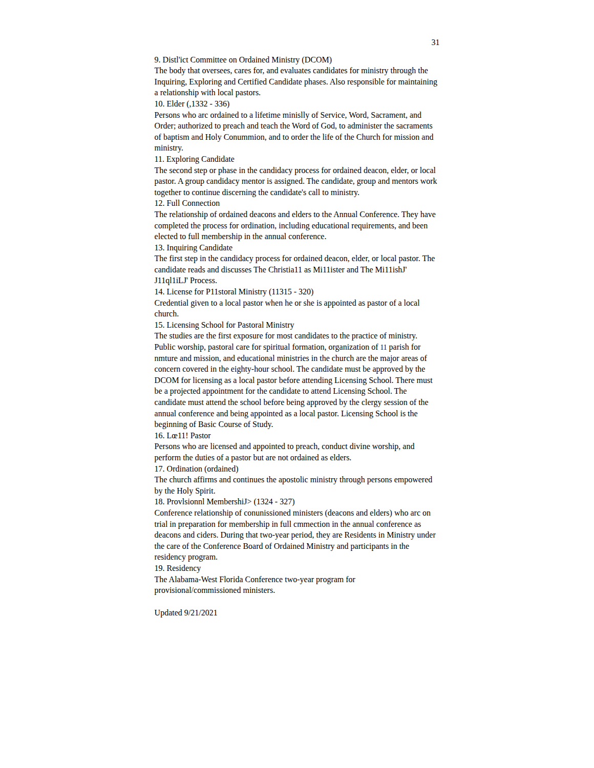31
9. Distl'ict Committee on Ordained Ministry (DCOM)
The body that oversees, cares for, and evaluates candidates for ministry through the Inquiring, Exploring and Certified Candidate phases. Also responsible for maintaining a relationship with local pastors.
10. Elder (,1332 - 336)
Persons who arc ordained to a lifetime minislly of Service, Word, Sacrament, and Order; authorized to preach and teach the Word of God, to administer the sacraments of baptism and Holy Conummion, and to order the life of the Church for mission and ministry.
11. Exploring Candidate
The second step or phase in the candidacy process for ordained deacon, elder, or local pastor. A group candidacy mentor is assigned. The candidate, group and mentors work together to continue discerning the candidate's call to ministry.
12. Full Connection
The relationship of ordained deacons and elders to the Annual Conference. They have completed the process for ordination, including educational requirements, and been elected to full membership in the annual conference.
13. Inquiring Candidate
The first step in the candidacy process for ordained deacon, elder, or local pastor. The candidate reads and discusses The Christia11 as Mi11ister and The Mi11ishJ' J11ql1iLJ' Process.
14. License for P11storal Ministry (11315 - 320)
Credential given to a local pastor when he or she is appointed as pastor of a local church.
15. Licensing School for Pastoral Ministry
The studies are the first exposure for most candidates to the practice of ministry. Public worship, pastoral care for spiritual formation, organization of 11 parish for nmture and mission, and educational ministries in the church are the major areas of concern covered in the eighty-hour school. The candidate must be approved by the DCOM for licensing as a local pastor before attending Licensing School. There must be a projected appointment for the candidate to attend Licensing School. The candidate must attend the school before being approved by the clergy session of the annual conference and being appointed as a local pastor. Licensing School is the beginning of Basic Course of Study.
16. Lœ11! Pastor
Persons who are licensed and appointed to preach, conduct divine worship, and perform the duties of a pastor but are not ordained as elders.
17. Ordination (ordained)
The church affirms and continues the apostolic ministry through persons empowered by the Holy Spirit.
18. Provlsionnl MembershiJ> (1324 - 327)
Conference relationship of conunissioned ministers (deacons and elders) who arc on trial in preparation for membership in full cmmection in the annual conference as deacons and ciders. During that two-year period, they are Residents in Ministry under the care of the Conference Board of Ordained Ministry and participants in the residency program.
19. Residency
The Alabama-West Florida Conference two-year program for provisional/commissioned ministers.
Updated 9/21/2021